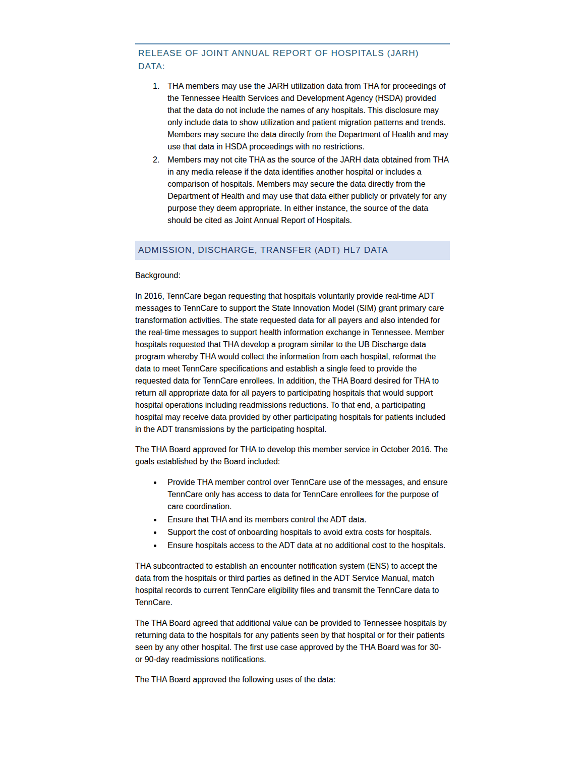Release of Joint Annual Report of Hospitals (JARH) Data:
THA members may use the JARH utilization data from THA for proceedings of the Tennessee Health Services and Development Agency (HSDA) provided that the data do not include the names of any hospitals. This disclosure may only include data to show utilization and patient migration patterns and trends. Members may secure the data directly from the Department of Health and may use that data in HSDA proceedings with no restrictions.
Members may not cite THA as the source of the JARH data obtained from THA in any media release if the data identifies another hospital or includes a comparison of hospitals. Members may secure the data directly from the Department of Health and may use that data either publicly or privately for any purpose they deem appropriate. In either instance, the source of the data should be cited as Joint Annual Report of Hospitals.
Admission, Discharge, Transfer (ADT) HL7 Data
Background:
In 2016, TennCare began requesting that hospitals voluntarily provide real-time ADT messages to TennCare to support the State Innovation Model (SIM) grant primary care transformation activities. The state requested data for all payers and also intended for the real-time messages to support health information exchange in Tennessee. Member hospitals requested that THA develop a program similar to the UB Discharge data program whereby THA would collect the information from each hospital, reformat the data to meet TennCare specifications and establish a single feed to provide the requested data for TennCare enrollees. In addition, the THA Board desired for THA to return all appropriate data for all payers to participating hospitals that would support hospital operations including readmissions reductions. To that end, a participating hospital may receive data provided by other participating hospitals for patients included in the ADT transmissions by the participating hospital.
The THA Board approved for THA to develop this member service in October 2016. The goals established by the Board included:
Provide THA member control over TennCare use of the messages, and ensure TennCare only has access to data for TennCare enrollees for the purpose of care coordination.
Ensure that THA and its members control the ADT data.
Support the cost of onboarding hospitals to avoid extra costs for hospitals.
Ensure hospitals access to the ADT data at no additional cost to the hospitals.
THA subcontracted to establish an encounter notification system (ENS) to accept the data from the hospitals or third parties as defined in the ADT Service Manual, match hospital records to current TennCare eligibility files and transmit the TennCare data to TennCare.
The THA Board agreed that additional value can be provided to Tennessee hospitals by returning data to the hospitals for any patients seen by that hospital or for their patients seen by any other hospital. The first use case approved by the THA Board was for 30- or 90-day readmissions notifications.
The THA Board approved the following uses of the data: